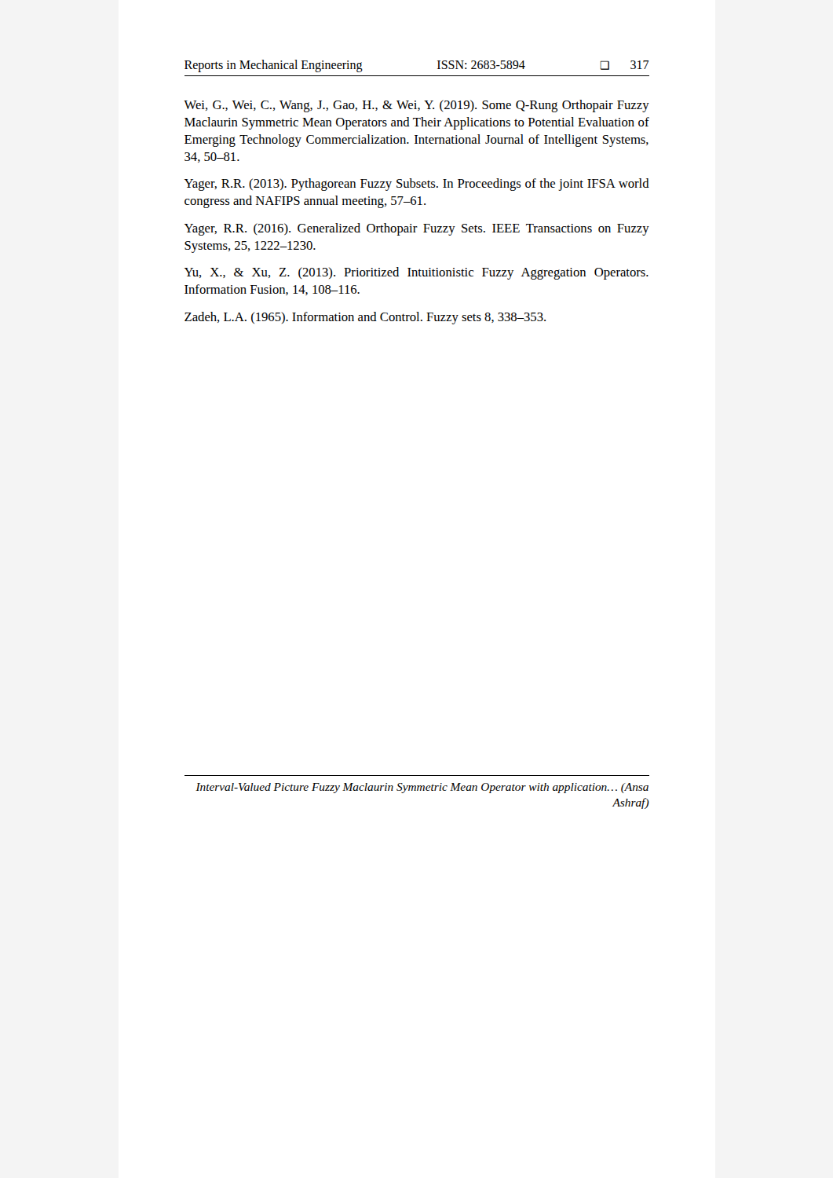Reports in Mechanical Engineering ISSN: 2683-5894 ❑317
Wei, G., Wei, C., Wang, J., Gao, H., & Wei, Y. (2019). Some Q-Rung Orthopair Fuzzy Maclaurin Symmetric Mean Operators and Their Applications to Potential Evaluation of Emerging Technology Commercialization. International Journal of Intelligent Systems, 34, 50–81.
Yager, R.R. (2013). Pythagorean Fuzzy Subsets. In Proceedings of the joint IFSA world congress and NAFIPS annual meeting, 57–61.
Yager, R.R. (2016). Generalized Orthopair Fuzzy Sets. IEEE Transactions on Fuzzy Systems, 25, 1222–1230.
Yu, X., & Xu, Z. (2013). Prioritized Intuitionistic Fuzzy Aggregation Operators. Information Fusion, 14, 108–116.
Zadeh, L.A. (1965). Information and Control. Fuzzy sets 8, 338–353.
Interval-Valued Picture Fuzzy Maclaurin Symmetric Mean Operator with application… (Ansa Ashraf)